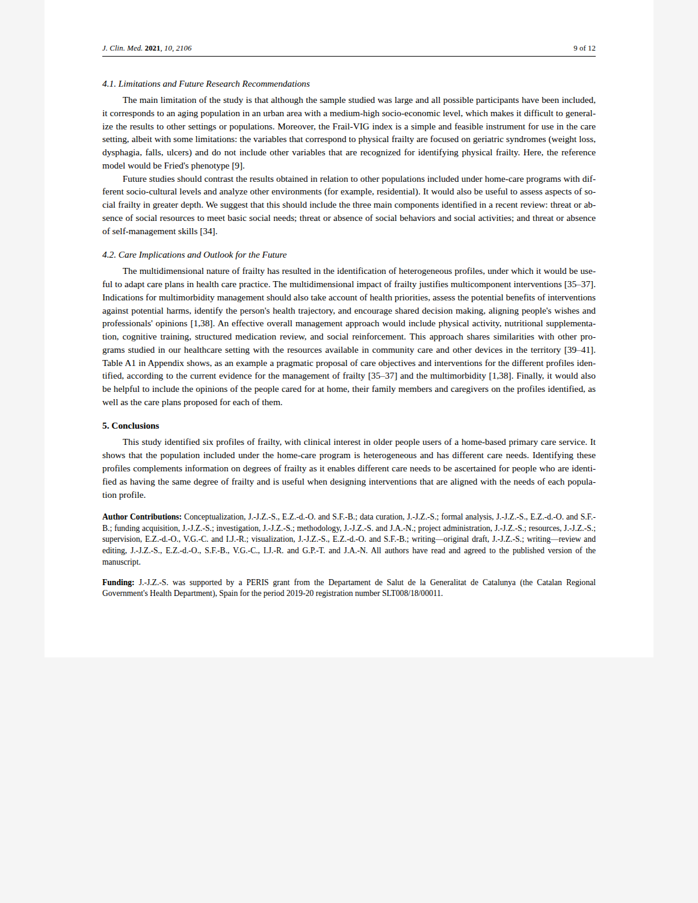J. Clin. Med. 2021, 10, 2106 9 of 12
4.1. Limitations and Future Research Recommendations
The main limitation of the study is that although the sample studied was large and all possible participants have been included, it corresponds to an aging population in an urban area with a medium-high socio-economic level, which makes it difficult to generalize the results to other settings or populations. Moreover, the Frail-VIG index is a simple and feasible instrument for use in the care setting, albeit with some limitations: the variables that correspond to physical frailty are focused on geriatric syndromes (weight loss, dysphagia, falls, ulcers) and do not include other variables that are recognized for identifying physical frailty. Here, the reference model would be Fried's phenotype [9].
Future studies should contrast the results obtained in relation to other populations included under home-care programs with different socio-cultural levels and analyze other environments (for example, residential). It would also be useful to assess aspects of social frailty in greater depth. We suggest that this should include the three main components identified in a recent review: threat or absence of social resources to meet basic social needs; threat or absence of social behaviors and social activities; and threat or absence of self-management skills [34].
4.2. Care Implications and Outlook for the Future
The multidimensional nature of frailty has resulted in the identification of heterogeneous profiles, under which it would be useful to adapt care plans in health care practice. The multidimensional impact of frailty justifies multicomponent interventions [35–37]. Indications for multimorbidity management should also take account of health priorities, assess the potential benefits of interventions against potential harms, identify the person's health trajectory, and encourage shared decision making, aligning people's wishes and professionals' opinions [1,38]. An effective overall management approach would include physical activity, nutritional supplementation, cognitive training, structured medication review, and social reinforcement. This approach shares similarities with other programs studied in our healthcare setting with the resources available in community care and other devices in the territory [39–41]. Table A1 in Appendix shows, as an example a pragmatic proposal of care objectives and interventions for the different profiles identified, according to the current evidence for the management of frailty [35–37] and the multimorbidity [1,38]. Finally, it would also be helpful to include the opinions of the people cared for at home, their family members and caregivers on the profiles identified, as well as the care plans proposed for each of them.
5. Conclusions
This study identified six profiles of frailty, with clinical interest in older people users of a home-based primary care service. It shows that the population included under the home-care program is heterogeneous and has different care needs. Identifying these profiles complements information on degrees of frailty as it enables different care needs to be ascertained for people who are identified as having the same degree of frailty and is useful when designing interventions that are aligned with the needs of each population profile.
Author Contributions: Conceptualization, J.-J.Z.-S., E.Z.-d.-O. and S.F.-B.; data curation, J.-J.Z.-S.; formal analysis, J.-J.Z.-S., E.Z.-d.-O. and S.F.-B.; funding acquisition, J.-J.Z.-S.; investigation, J.-J.Z.-S.; methodology, J.-J.Z.-S. and J.A.-N.; project administration, J.-J.Z.-S.; resources, J.-J.Z.-S.; supervision, E.Z.-d.-O., V.G.-C. and I.J.-R.; visualization, J.-J.Z.-S., E.Z.-d.-O. and S.F.-B.; writing—original draft, J.-J.Z.-S.; writing—review and editing, J.-J.Z.-S., E.Z.-d.-O., S.F.-B., V.G.-C., I.J.-R. and G.P.-T. and J.A.-N. All authors have read and agreed to the published version of the manuscript.
Funding: J.-J.Z.-S. was supported by a PERIS grant from the Departament de Salut de la Generalitat de Catalunya (the Catalan Regional Government's Health Department), Spain for the period 2019-20 registration number SLT008/18/00011.